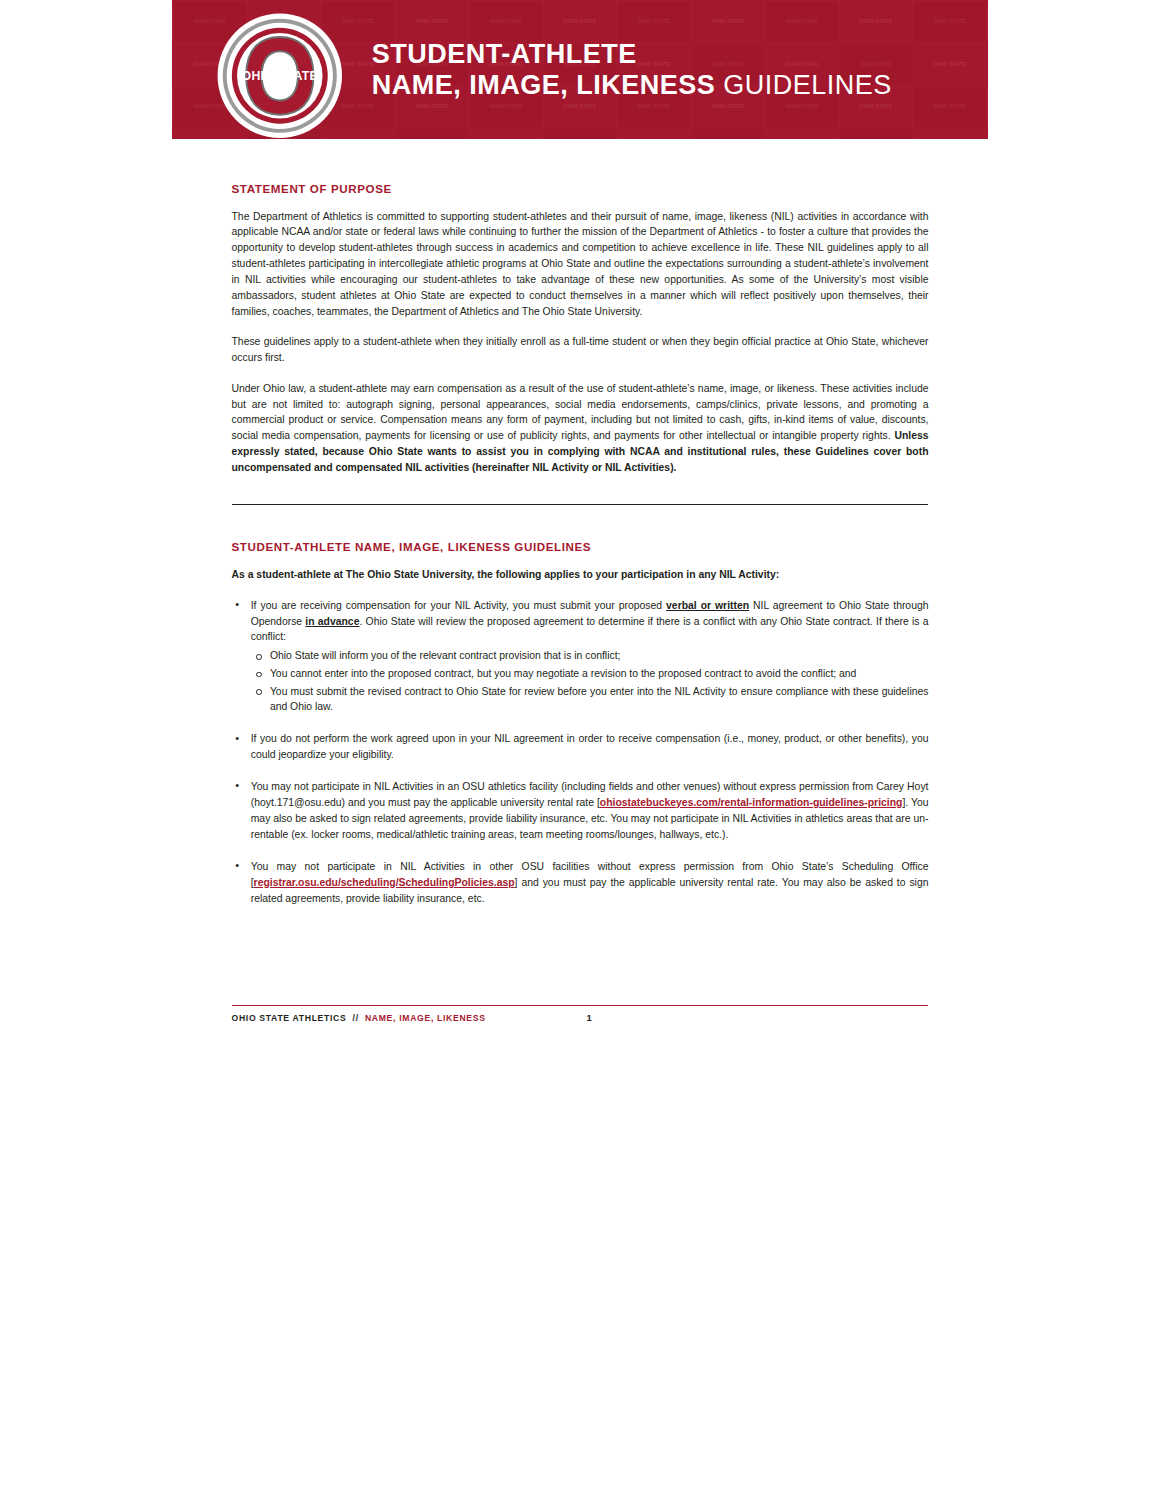OHIO STATE OHIO STATE OHIO STATE OHIO STATE OHIO STATE OHIO STATE OHIO STATE OHIO STATE OHIO STATE OHIO STATE OHIO STATE OHIO STATE OHIO STATE OHIO STATE OHIO STATE OHIO STATE OHIO STATE OHIO STATE OHIO STATE OHIO STATE OHIO STATE OHIO STATE OHIO STATE OHIO STATE OHIO STATE OHIO STATE OHIO STATE OHIO STATE OHIO STATE OHIO STATE OHIO STATE OHIO STATE OHIO STATE OHIO STATE OHIO STATE OHIO STATE OHIO STATE OHIO STATE OHIO STATE OHIO STATE OHIO STATE OHIO STATE OHIO STATE OHIO STATE
OHIO STATE
STUDENT-ATHLETE NAME, IMAGE, LIKENESS GUIDELINES
Statement of Purpose
The Department of Athletics is committed to supporting student-athletes and their pursuit of name, image, likeness (NIL) activities in accordance with applicable NCAA and/or state or federal laws while continuing to further the mission of the Department of Athletics - to foster a culture that provides the opportunity to develop student-athletes through success in academics and competition to achieve excellence in life. These NIL guidelines apply to all student-athletes participating in intercollegiate athletic programs at Ohio State and outline the expectations surrounding a student-athlete’s involvement in NIL activities while encouraging our student-athletes to take advantage of these new opportunities. As some of the University’s most visible ambassadors, student athletes at Ohio State are expected to conduct themselves in a manner which will reflect positively upon themselves, their families, coaches, teammates, the Department of Athletics and The Ohio State University.
These guidelines apply to a student-athlete when they initially enroll as a full-time student or when they begin official practice at Ohio State, whichever occurs first.
Under Ohio law, a student-athlete may earn compensation as a result of the use of student-athlete’s name, image, or likeness. These activities include but are not limited to: autograph signing, personal appearances, social media endorsements, camps/clinics, private lessons, and promoting a commercial product or service. Compensation means any form of payment, including but not limited to cash, gifts, in-kind items of value, discounts, social media compensation, payments for licensing or use of publicity rights, and payments for other intellectual or intangible property rights. Unless expressly stated, because Ohio State wants to assist you in complying with NCAA and institutional rules, these Guidelines cover both uncompensated and compensated NIL activities (hereinafter NIL Activity or NIL Activities).
Student-Athlete Name, Image, Likeness Guidelines
As a student-athlete at The Ohio State University, the following applies to your participation in any NIL Activity:
If you are receiving compensation for your NIL Activity, you must submit your proposed verbal or written NIL agreement to Ohio State through Opendorse in advance. Ohio State will review the proposed agreement to determine if there is a conflict with any Ohio State contract. If there is a conflict:
Ohio State will inform you of the relevant contract provision that is in conflict;
You cannot enter into the proposed contract, but you may negotiate a revision to the proposed contract to avoid the conflict; and
You must submit the revised contract to Ohio State for review before you enter into the NIL Activity to ensure compliance with these guidelines and Ohio law.
If you do not perform the work agreed upon in your NIL agreement in order to receive compensation (i.e., money, product, or other benefits), you could jeopardize your eligibility.
You may not participate in NIL Activities in an OSU athletics facility (including fields and other venues) without express permission from Carey Hoyt (hoyt.171@osu.edu) and you must pay the applicable university rental rate [ohiostatebuckeyes.com/rental-information-guidelines-pricing]. You may also be asked to sign related agreements, provide liability insurance, etc. You may not participate in NIL Activities in athletics areas that are un-rentable (ex. locker rooms, medical/athletic training areas, team meeting rooms/lounges, hallways, etc.).
You may not participate in NIL Activities in other OSU facilities without express permission from Ohio State’s Scheduling Office [registrar.osu.edu/scheduling/SchedulingPolicies.asp] and you must pay the applicable university rental rate. You may also be asked to sign related agreements, provide liability insurance, etc.
OHIO STATE ATHLETICS // NAME, IMAGE, LIKENESS 1